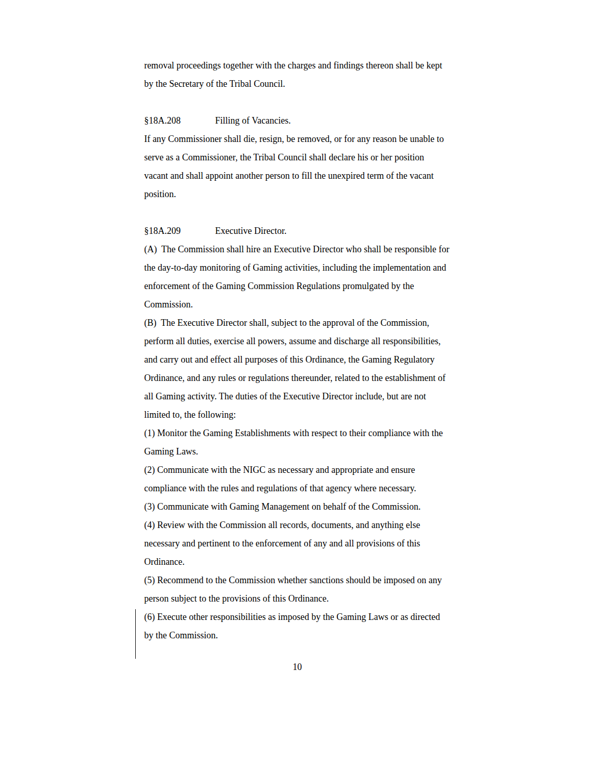removal proceedings together with the charges and findings thereon shall be kept by the Secretary of the Tribal Council.
§18A.208 Filling of Vacancies.
If any Commissioner shall die, resign, be removed, or for any reason be unable to serve as a Commissioner, the Tribal Council shall declare his or her position vacant and shall appoint another person to fill the unexpired term of the vacant position.
§18A.209 Executive Director.
(A) The Commission shall hire an Executive Director who shall be responsible for the day-to-day monitoring of Gaming activities, including the implementation and enforcement of the Gaming Commission Regulations promulgated by the Commission.
(B) The Executive Director shall, subject to the approval of the Commission, perform all duties, exercise all powers, assume and discharge all responsibilities, and carry out and effect all purposes of this Ordinance, the Gaming Regulatory Ordinance, and any rules or regulations thereunder, related to the establishment of all Gaming activity. The duties of the Executive Director include, but are not limited to, the following:
(1) Monitor the Gaming Establishments with respect to their compliance with the Gaming Laws.
(2) Communicate with the NIGC as necessary and appropriate and ensure compliance with the rules and regulations of that agency where necessary.
(3) Communicate with Gaming Management on behalf of the Commission.
(4) Review with the Commission all records, documents, and anything else necessary and pertinent to the enforcement of any and all provisions of this Ordinance.
(5) Recommend to the Commission whether sanctions should be imposed on any person subject to the provisions of this Ordinance.
(6) Execute other responsibilities as imposed by the Gaming Laws or as directed by the Commission.
10